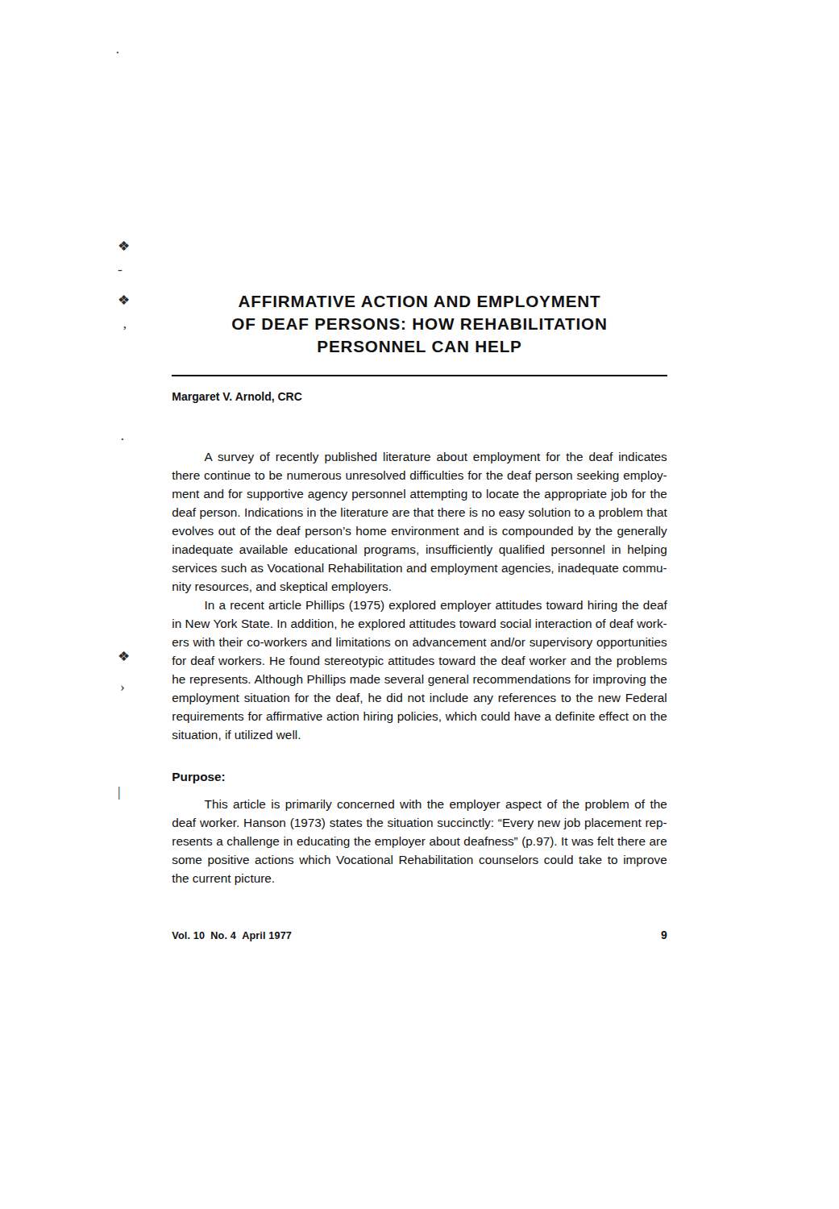· ❖ - ❖ , · ❖ › |
Affirmative Action and Employment
of Deaf Persons: How Rehabilitation
Personnel Can Help
Margaret V. Arnold, CRC
A survey of recently published literature about employment for the deaf indicates there continue to be numerous unresolved difficulties for the deaf person seeking employment and for supportive agency personnel attempting to locate the appropriate job for the deaf person. Indications in the literature are that there is no easy solution to a problem that evolves out of the deaf person’s home environment and is compounded by the generally inadequate available educational programs, insufficiently qualified personnel in helping services such as Vocational Rehabilitation and employment agencies, inadequate community resources, and skeptical employers.
In a recent article Phillips (1975) explored employer attitudes toward hiring the deaf in New York State. In addition, he explored attitudes toward social interaction of deaf workers with their co-workers and limitations on advancement and/or supervisory opportunities for deaf workers. He found stereotypic attitudes toward the deaf worker and the problems he represents. Although Phillips made several general recommendations for improving the employment situation for the deaf, he did not include any references to the new Federal requirements for affirmative action hiring policies, which could have a definite effect on the situation, if utilized well.
Purpose:
This article is primarily concerned with the employer aspect of the problem of the deaf worker. Hanson (1973) states the situation succinctly: “Every new job placement represents a challenge in educating the employer about deafness” (p.97). It was felt there are some positive actions which Vocational Rehabilitation counselors could take to improve the current picture.
Vol. 10 No. 4 April 1977 9